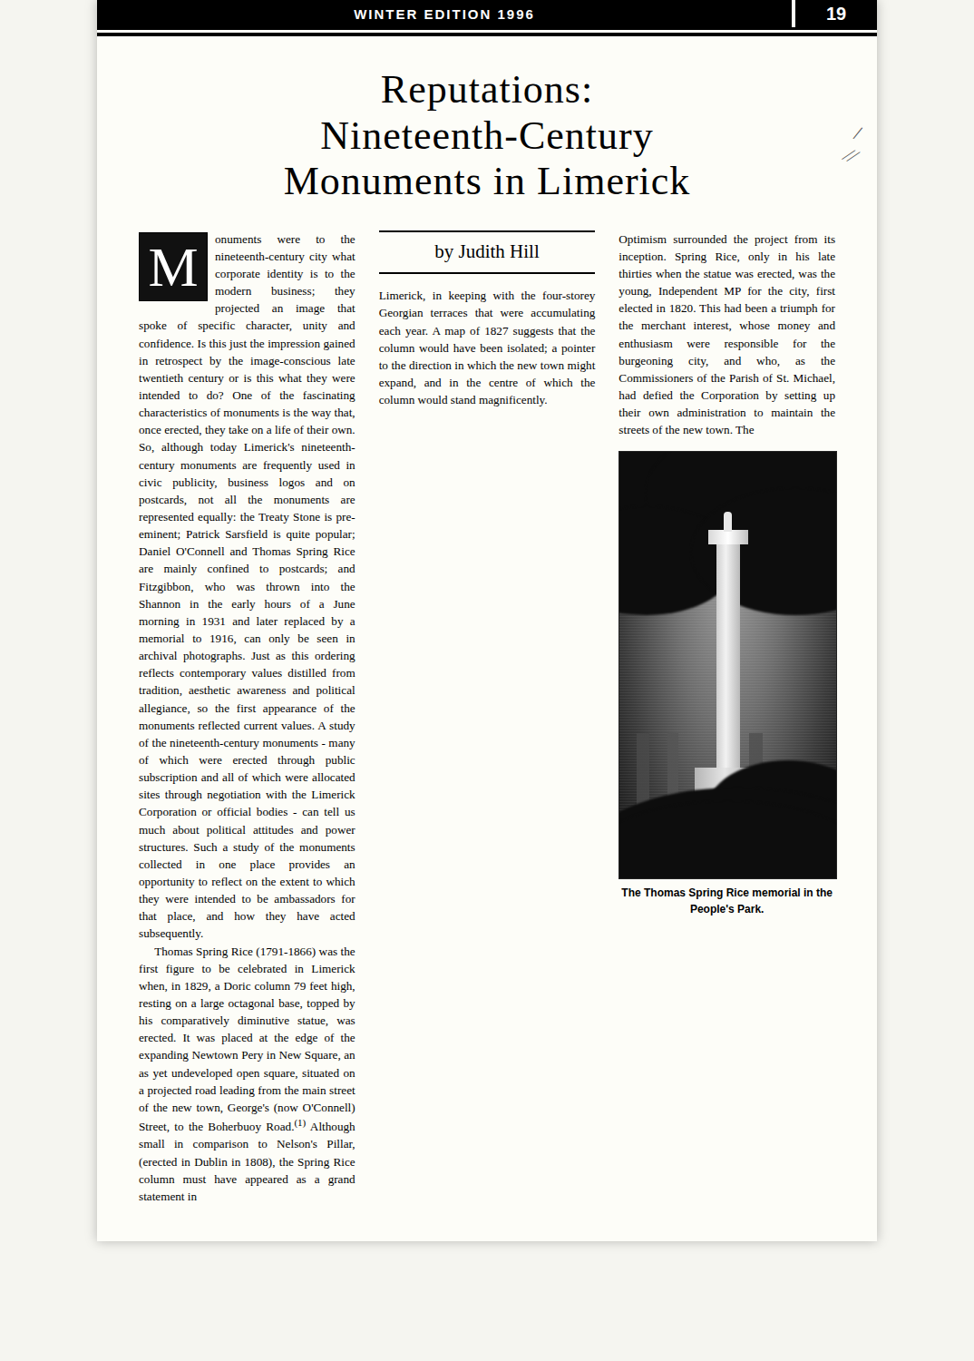WINTER EDITION 1996
19
Reputations: Nineteenth-Century Monuments in Limerick
/
⁄⁄
M
onuments were to the nineteenth-century city what corporate identity is to the modern business; they projected an image that spoke of specific character, unity and confidence. Is this just the impression gained in retrospect by the image-conscious late twentieth century or is this what they were intended to do? One of the fascinating characteristics of monuments is the way that, once erected, they take on a life of their own. So, although today Limerick's nineteenth-century monuments are frequently used in civic publicity, business logos and on postcards, not all the monuments are represented equally: the Treaty Stone is pre-eminent; Patrick Sarsfield is quite popular; Daniel O'Connell and Thomas Spring Rice are mainly confined to postcards; and Fitzgibbon, who was thrown into the Shannon in the early hours of a June morning in 1931 and later replaced by a memorial to 1916, can only be seen in archival photographs. Just as this ordering reflects contemporary values distilled from tradition, aesthetic awareness and political allegiance, so the first appearance of the monuments reflected current values. A study of the nineteenth-century monuments - many of which were erected through public subscription and all of which were allocated sites through negotiation with the Limerick Corporation or official bodies - can tell us much about political attitudes and power structures. Such a study of the monuments collected in one place provides an opportunity to reflect on the extent to which they were intended to be ambassadors for that place, and how they have acted subsequently.
Thomas Spring Rice (1791-1866) was the first figure to be celebrated in Limerick when, in 1829, a Doric column 79 feet high, resting on a large octagonal base, topped by his comparatively diminutive statue, was erected. It was placed at the edge of the expanding Newtown Pery in New Square, an as yet undeveloped open square, situated on a projected road leading from the main street of the new town, George's (now O'Connell) Street, to the Boherbuoy Road.(1) Although small in comparison to Nelson's Pillar, (erected in Dublin in 1808), the Spring Rice column must have appeared as a grand statement in
by Judith Hill
Limerick, in keeping with the four-storey Georgian terraces that were accumulating each year. A map of 1827 suggests that the column would have been isolated; a pointer to the direction in which the new town might expand, and in the centre of which the column would stand magnificently.
Optimism surrounded the project from its inception. Spring Rice, only in his late thirties when the statue was erected, was the young, Independent MP for the city, first elected in 1820. This had been a triumph for the merchant interest, whose money and enthusiasm were responsible for the burgeoning city, and who, as the Commissioners of the Parish of St. Michael, had defied the Corporation by setting up their own administration to maintain the streets of the new town. The
The Thomas Spring Rice memorial in the People's Park.